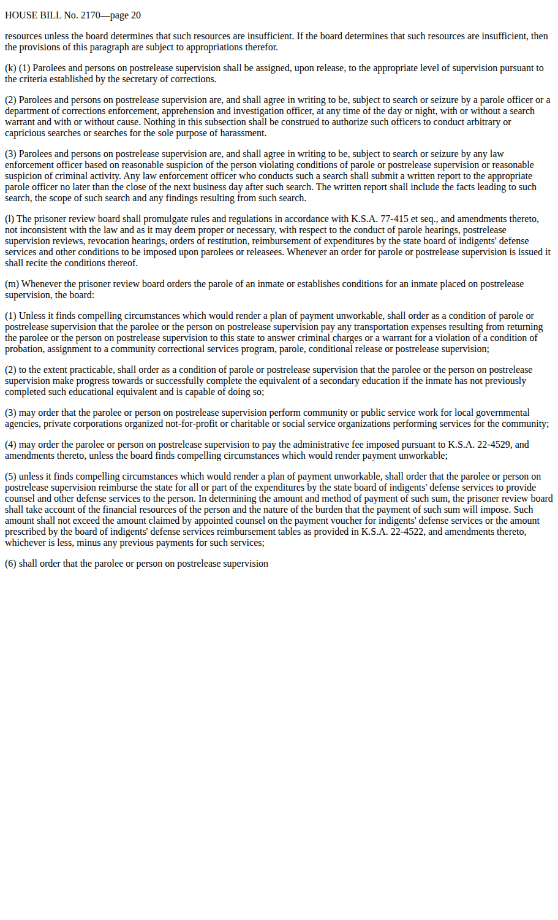HOUSE BILL No. 2170—page 20
resources unless the board determines that such resources are insufficient. If the board determines that such resources are insufficient, then the provisions of this paragraph are subject to appropriations therefor.
(k) (1) Parolees and persons on postrelease supervision shall be assigned, upon release, to the appropriate level of supervision pursuant to the criteria established by the secretary of corrections.
(2) Parolees and persons on postrelease supervision are, and shall agree in writing to be, subject to search or seizure by a parole officer or a department of corrections enforcement, apprehension and investigation officer, at any time of the day or night, with or without a search warrant and with or without cause. Nothing in this subsection shall be construed to authorize such officers to conduct arbitrary or capricious searches or searches for the sole purpose of harassment.
(3) Parolees and persons on postrelease supervision are, and shall agree in writing to be, subject to search or seizure by any law enforcement officer based on reasonable suspicion of the person violating conditions of parole or postrelease supervision or reasonable suspicion of criminal activity. Any law enforcement officer who conducts such a search shall submit a written report to the appropriate parole officer no later than the close of the next business day after such search. The written report shall include the facts leading to such search, the scope of such search and any findings resulting from such search.
(l) The prisoner review board shall promulgate rules and regulations in accordance with K.S.A. 77-415 et seq., and amendments thereto, not inconsistent with the law and as it may deem proper or necessary, with respect to the conduct of parole hearings, postrelease supervision reviews, revocation hearings, orders of restitution, reimbursement of expenditures by the state board of indigents' defense services and other conditions to be imposed upon parolees or releasees. Whenever an order for parole or postrelease supervision is issued it shall recite the conditions thereof.
(m) Whenever the prisoner review board orders the parole of an inmate or establishes conditions for an inmate placed on postrelease supervision, the board:
(1) Unless it finds compelling circumstances which would render a plan of payment unworkable, shall order as a condition of parole or postrelease supervision that the parolee or the person on postrelease supervision pay any transportation expenses resulting from returning the parolee or the person on postrelease supervision to this state to answer criminal charges or a warrant for a violation of a condition of probation, assignment to a community correctional services program, parole, conditional release or postrelease supervision;
(2) to the extent practicable, shall order as a condition of parole or postrelease supervision that the parolee or the person on postrelease supervision make progress towards or successfully complete the equivalent of a secondary education if the inmate has not previously completed such educational equivalent and is capable of doing so;
(3) may order that the parolee or person on postrelease supervision perform community or public service work for local governmental agencies, private corporations organized not-for-profit or charitable or social service organizations performing services for the community;
(4) may order the parolee or person on postrelease supervision to pay the administrative fee imposed pursuant to K.S.A. 22-4529, and amendments thereto, unless the board finds compelling circumstances which would render payment unworkable;
(5) unless it finds compelling circumstances which would render a plan of payment unworkable, shall order that the parolee or person on postrelease supervision reimburse the state for all or part of the expenditures by the state board of indigents' defense services to provide counsel and other defense services to the person. In determining the amount and method of payment of such sum, the prisoner review board shall take account of the financial resources of the person and the nature of the burden that the payment of such sum will impose. Such amount shall not exceed the amount claimed by appointed counsel on the payment voucher for indigents' defense services or the amount prescribed by the board of indigents' defense services reimbursement tables as provided in K.S.A. 22-4522, and amendments thereto, whichever is less, minus any previous payments for such services;
(6) shall order that the parolee or person on postrelease supervision